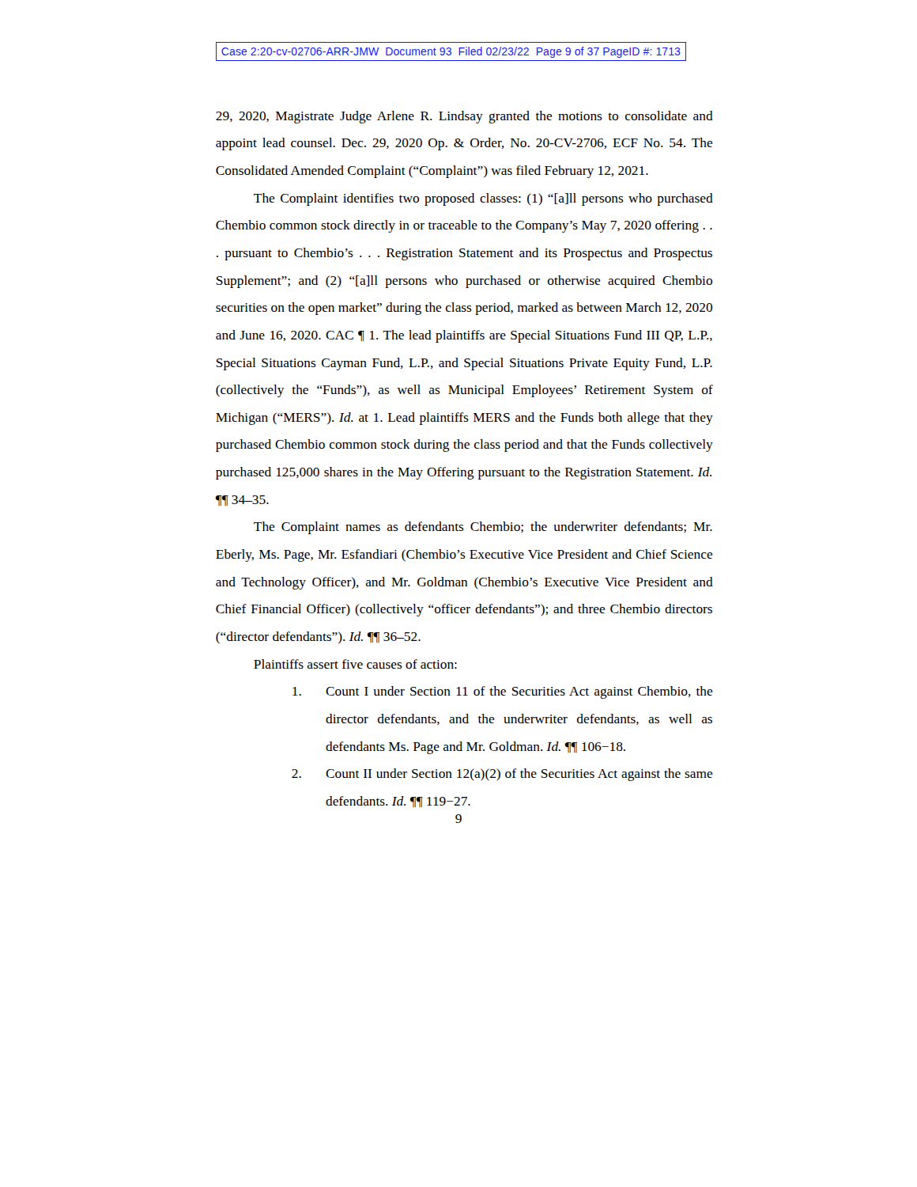Case 2:20-cv-02706-ARR-JMW Document 93 Filed 02/23/22 Page 9 of 37 PageID #: 1713
29, 2020, Magistrate Judge Arlene R. Lindsay granted the motions to consolidate and appoint lead counsel. Dec. 29, 2020 Op. & Order, No. 20-CV-2706, ECF No. 54. The Consolidated Amended Complaint (“Complaint”) was filed February 12, 2021.
The Complaint identifies two proposed classes: (1) “[a]ll persons who purchased Chembio common stock directly in or traceable to the Company’s May 7, 2020 offering . . . pursuant to Chembio’s . . . Registration Statement and its Prospectus and Prospectus Supplement”; and (2) “[a]ll persons who purchased or otherwise acquired Chembio securities on the open market” during the class period, marked as between March 12, 2020 and June 16, 2020. CAC ¶ 1. The lead plaintiffs are Special Situations Fund III QP, L.P., Special Situations Cayman Fund, L.P., and Special Situations Private Equity Fund, L.P. (collectively the “Funds”), as well as Municipal Employees’ Retirement System of Michigan (“MERS”). Id. at 1. Lead plaintiffs MERS and the Funds both allege that they purchased Chembio common stock during the class period and that the Funds collectively purchased 125,000 shares in the May Offering pursuant to the Registration Statement. Id. ¶¶ 34–35.
The Complaint names as defendants Chembio; the underwriter defendants; Mr. Eberly, Ms. Page, Mr. Esfandiari (Chembio’s Executive Vice President and Chief Science and Technology Officer), and Mr. Goldman (Chembio’s Executive Vice President and Chief Financial Officer) (collectively “officer defendants”); and three Chembio directors (“director defendants”). Id. ¶¶ 36–52.
Plaintiffs assert five causes of action:
Count I under Section 11 of the Securities Act against Chembio, the director defendants, and the underwriter defendants, as well as defendants Ms. Page and Mr. Goldman. Id. ¶¶ 106−18.
Count II under Section 12(a)(2) of the Securities Act against the same defendants. Id. ¶¶ 119−27.
9